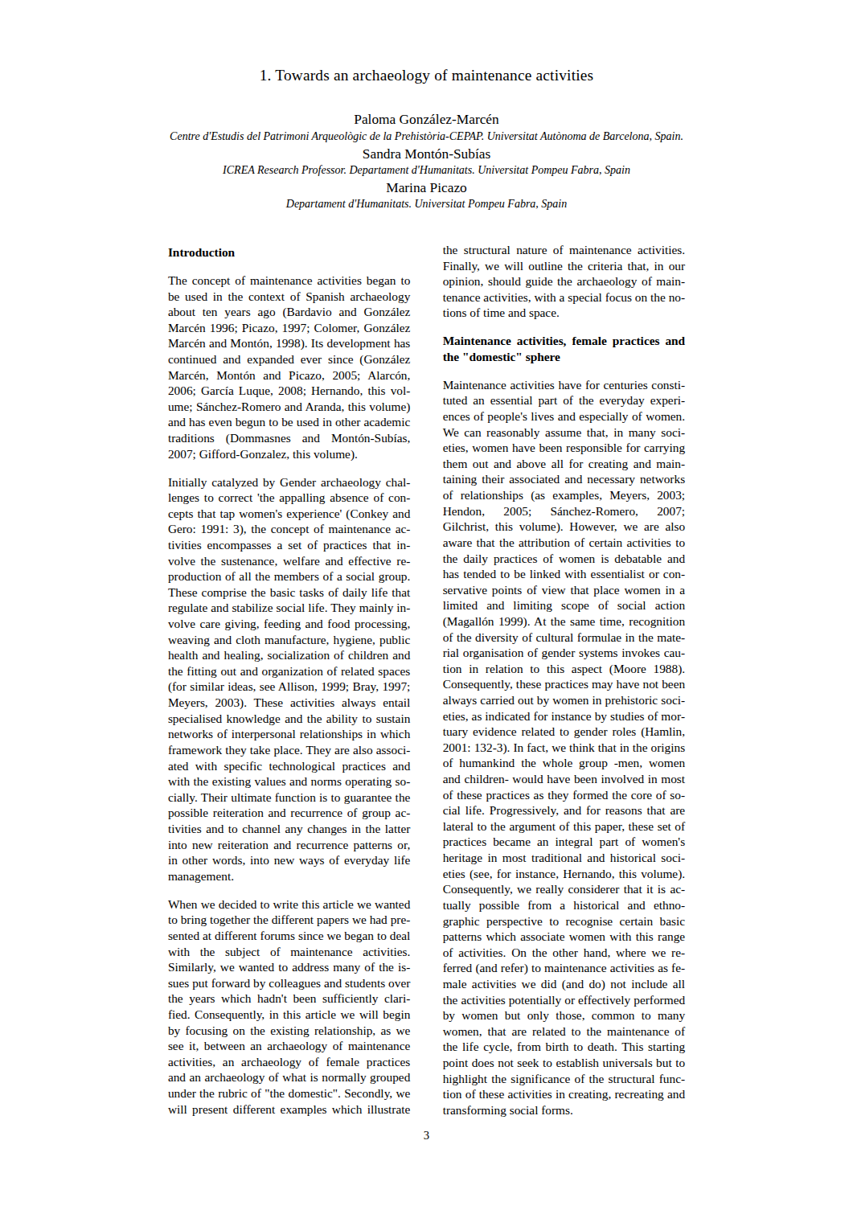1. Towards an archaeology of maintenance activities
Paloma González-Marcén
Centre d'Estudis del Patrimoni Arqueològic de la Prehistòria-CEPAP. Universitat Autònoma de Barcelona, Spain.
Sandra Montón-Subías
ICREA Research Professor. Departament d'Humanitats. Universitat Pompeu Fabra, Spain
Marina Picazo
Departament d'Humanitats. Universitat Pompeu Fabra, Spain
Introduction
The concept of maintenance activities began to be used in the context of Spanish archaeology about ten years ago (Bardavio and González Marcén 1996; Picazo, 1997; Colomer, González Marcén and Montón, 1998). Its development has continued and expanded ever since (González Marcén, Montón and Picazo, 2005; Alarcón, 2006; García Luque, 2008; Hernando, this volume; Sánchez-Romero and Aranda, this volume) and has even begun to be used in other academic traditions (Dommasnes and Montón-Subías, 2007; Gifford-Gonzalez, this volume).
Initially catalyzed by Gender archaeology challenges to correct 'the appalling absence of concepts that tap women's experience' (Conkey and Gero: 1991: 3), the concept of maintenance activities encompasses a set of practices that involve the sustenance, welfare and effective reproduction of all the members of a social group. These comprise the basic tasks of daily life that regulate and stabilize social life. They mainly involve care giving, feeding and food processing, weaving and cloth manufacture, hygiene, public health and healing, socialization of children and the fitting out and organization of related spaces (for similar ideas, see Allison, 1999; Bray, 1997; Meyers, 2003). These activities always entail specialised knowledge and the ability to sustain networks of interpersonal relationships in which framework they take place. They are also associated with specific technological practices and with the existing values and norms operating socially. Their ultimate function is to guarantee the possible reiteration and recurrence of group activities and to channel any changes in the latter into new reiteration and recurrence patterns or, in other words, into new ways of everyday life management.
When we decided to write this article we wanted to bring together the different papers we had presented at different forums since we began to deal with the subject of maintenance activities. Similarly, we wanted to address many of the issues put forward by colleagues and students over the years which hadn't been sufficiently clarified. Consequently, in this article we will begin by focusing on the existing relationship, as we see it, between an archaeology of maintenance activities, an archaeology of female practices and an archaeology of what is normally grouped under the rubric of "the domestic". Secondly, we will present different examples which illustrate the structural nature of maintenance activities. Finally, we will outline the criteria that, in our opinion, should guide the archaeology of maintenance activities, with a special focus on the notions of time and space.
Maintenance activities, female practices and the "domestic" sphere
Maintenance activities have for centuries constituted an essential part of the everyday experiences of people's lives and especially of women. We can reasonably assume that, in many societies, women have been responsible for carrying them out and above all for creating and maintaining their associated and necessary networks of relationships (as examples, Meyers, 2003; Hendon, 2005; Sánchez-Romero, 2007; Gilchrist, this volume). However, we are also aware that the attribution of certain activities to the daily practices of women is debatable and has tended to be linked with essentialist or conservative points of view that place women in a limited and limiting scope of social action (Magallón 1999). At the same time, recognition of the diversity of cultural formulae in the material organisation of gender systems invokes caution in relation to this aspect (Moore 1988). Consequently, these practices may have not been always carried out by women in prehistoric societies, as indicated for instance by studies of mortuary evidence related to gender roles (Hamlin, 2001: 132-3). In fact, we think that in the origins of humankind the whole group -men, women and children- would have been involved in most of these practices as they formed the core of social life. Progressively, and for reasons that are lateral to the argument of this paper, these set of practices became an integral part of women's heritage in most traditional and historical societies (see, for instance, Hernando, this volume). Consequently, we really considerer that it is actually possible from a historical and ethnographic perspective to recognise certain basic patterns which associate women with this range of activities. On the other hand, where we referred (and refer) to maintenance activities as female activities we did (and do) not include all the activities potentially or effectively performed by women but only those, common to many women, that are related to the maintenance of the life cycle, from birth to death. This starting point does not seek to establish universals but to highlight the significance of the structural function of these activities in creating, recreating and transforming social forms.
3